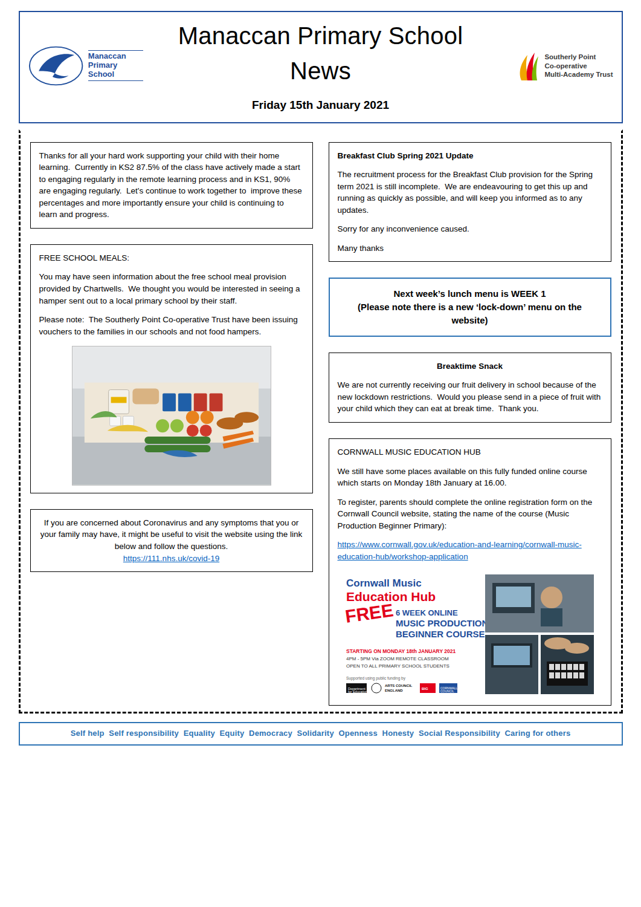Manaccan
Primary School
Manaccan Primary School News
Friday 15th January 2021
Southerly Point
Co-operative
Multi-Academy Trust
Thanks for all your hard work supporting your child with their home learning. Currently in KS2 87.5% of the class have actively made a start to engaging regularly in the remote learning process and in KS1, 90% are engaging regularly. Let's continue to work together to improve these percentages and more importantly ensure your child is continuing to learn and progress.
FREE SCHOOL MEALS:
You may have seen information about the free school meal provision provided by Chartwells. We thought you would be interested in seeing a hamper sent out to a local primary school by their staff.
Please note: The Southerly Point Co-operative Trust have been issuing vouchers to the families in our schools and not food hampers.
If you are concerned about Coronavirus and any symptoms that you or your family may have, it might be useful to visit the website using the link below and follow the questions.
https://111.nhs.uk/covid-19
Breakfast Club Spring 2021 Update
The recruitment process for the Breakfast Club provision for the Spring term 2021 is still incomplete. We are endeavouring to get this up and running as quickly as possible, and will keep you informed as to any updates.
Sorry for any inconvenience caused.
Many thanks
Next week’s lunch menu is WEEK 1
(Please note there is a new ‘lock-down’ menu on the website)
Breaktime Snack
We are not currently receiving our fruit delivery in school because of the new lockdown restrictions. Would you please send in a piece of fruit with your child which they can eat at break time. Thank you.
CORNWALL MUSIC EDUCATION HUB
We still have some places available on this fully funded online course which starts on Monday 18th January at 16.00.
To register, parents should complete the online registration form on the Cornwall Council website, stating the name of the course (Music Production Beginner Primary):
https://www.cornwall.gov.uk/education-and-learning/cornwall-music-education-hub/workshop-application
Cornwall Music Education Hub FREE 6 WEEK ONLINE MUSIC PRODUCTION BEGINNER COURSE STARTING ON MONDAY 18th JANUARY 2021 4PM - 5PM Via ZOOM REMOTE CLASSROOM OPEN TO ALL PRIMARY SCHOOL STUDENTS Supported using public funding by Department for Education ARTS COUNCIL ENGLAND BIG CORNWALL COUNCIL
Self help Self responsibility Equality Equity Democracy Solidarity Openness Honesty Social Responsibility Caring for others